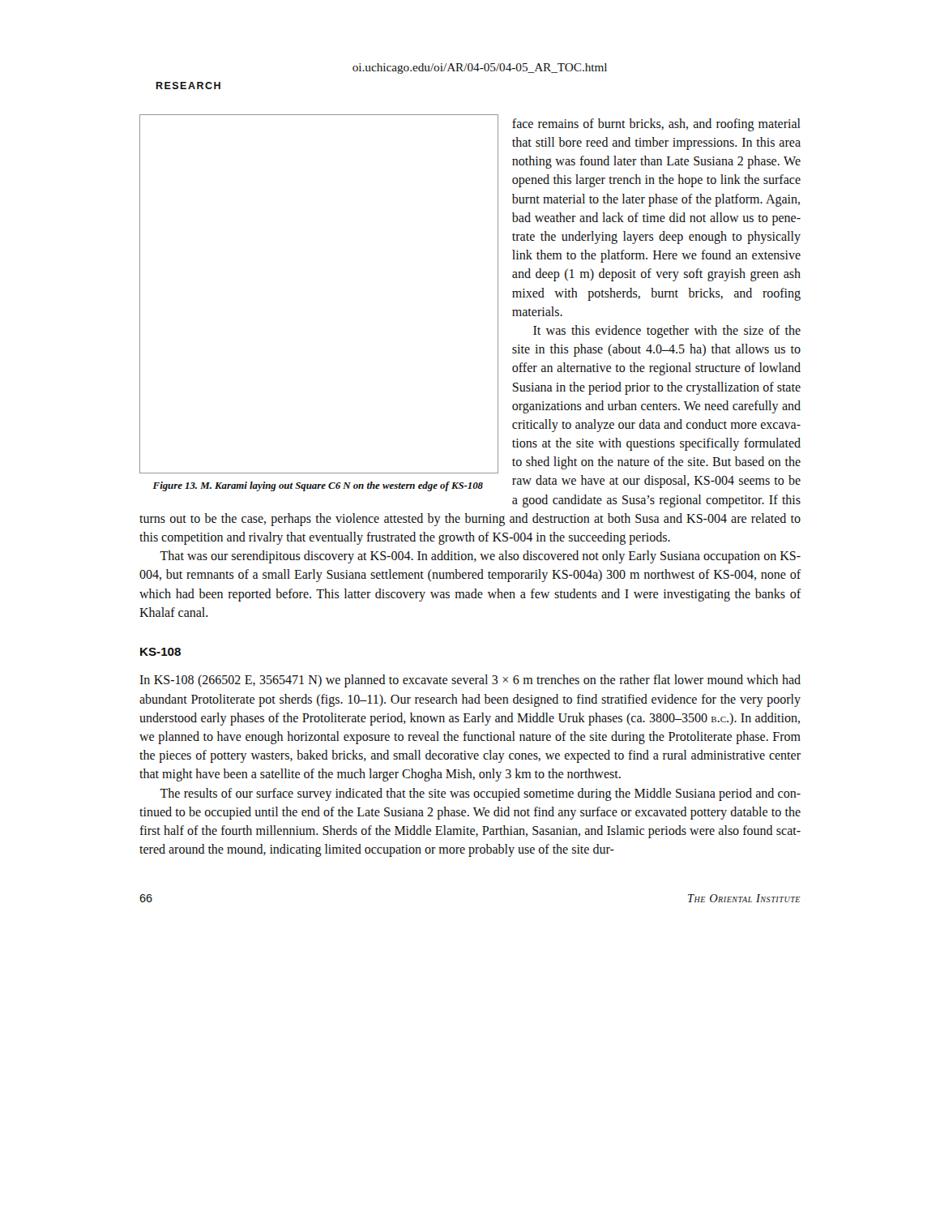oi.uchicago.edu/oi/AR/04-05/04-05_AR_TOC.html
RESEARCH
Figure 13. M. Karami laying out Square C6 N on the western edge of KS-108
face remains of burnt bricks, ash, and roofing material that still bore reed and timber impressions. In this area nothing was found later than Late Susiana 2 phase. We opened this larger trench in the hope to link the surface burnt material to the later phase of the platform. Again, bad weather and lack of time did not allow us to penetrate the underlying layers deep enough to physically link them to the platform. Here we found an extensive and deep (1 m) deposit of very soft grayish green ash mixed with potsherds, burnt bricks, and roofing materials.
It was this evidence together with the size of the site in this phase (about 4.0–4.5 ha) that allows us to offer an alternative to the regional structure of lowland Susiana in the period prior to the crystallization of state organizations and urban centers. We need carefully and critically to analyze our data and conduct more excavations at the site with questions specifically formulated to shed light on the nature of the site. But based on the raw data we have at our disposal, KS-004 seems to be a good candidate as Susa’s regional competitor. If this turns out to be the case, perhaps the violence attested by the burning and destruction at both Susa and KS-004 are related to this competition and rivalry that eventually frustrated the growth of KS-004 in the succeeding periods.
That was our serendipitous discovery at KS-004. In addition, we also discovered not only Early Susiana occupation on KS-004, but remnants of a small Early Susiana settlement (numbered temporarily KS-004a) 300 m northwest of KS-004, none of which had been reported before. This latter discovery was made when a few students and I were investigating the banks of Khalaf canal.
KS-108
In KS-108 (266502 E, 3565471 N) we planned to excavate several 3 × 6 m trenches on the rather flat lower mound which had abundant Protoliterate pot sherds (figs. 10–11). Our research had been designed to find stratified evidence for the very poorly understood early phases of the Protoliterate period, known as Early and Middle Uruk phases (ca. 3800–3500 b.c.). In addition, we planned to have enough horizontal exposure to reveal the functional nature of the site during the Protoliterate phase. From the pieces of pottery wasters, baked bricks, and small decorative clay cones, we expected to find a rural administrative center that might have been a satellite of the much larger Chogha Mish, only 3 km to the northwest.
The results of our surface survey indicated that the site was occupied sometime during the Middle Susiana period and continued to be occupied until the end of the Late Susiana 2 phase. We did not find any surface or excavated pottery datable to the first half of the fourth millennium. Sherds of the Middle Elamite, Parthian, Sasanian, and Islamic periods were also found scattered around the mound, indicating limited occupation or more probably use of the site dur-
66 The Oriental Institute